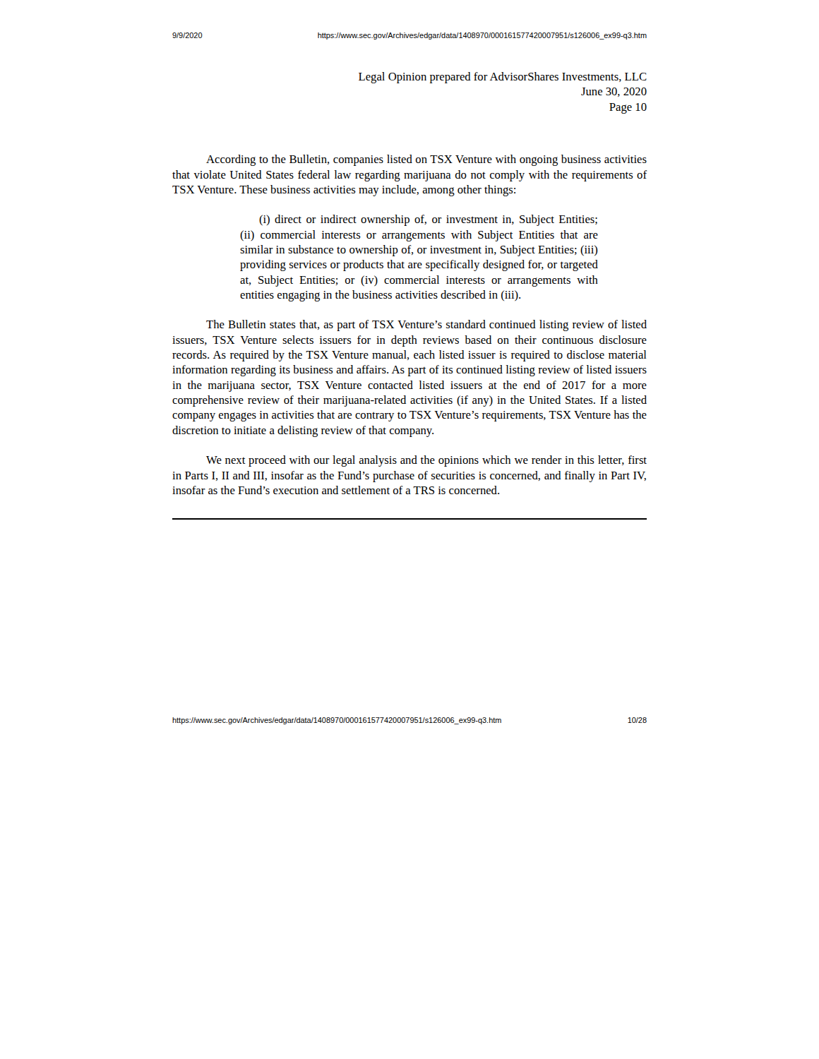9/9/2020 https://www.sec.gov/Archives/edgar/data/1408970/000161577420007951/s126006_ex99-q3.htm
Legal Opinion prepared for AdvisorShares Investments, LLC
June 30, 2020
Page 10
According to the Bulletin, companies listed on TSX Venture with ongoing business activities that violate United States federal law regarding marijuana do not comply with the requirements of TSX Venture. These business activities may include, among other things:
(i) direct or indirect ownership of, or investment in, Subject Entities; (ii) commercial interests or arrangements with Subject Entities that are similar in substance to ownership of, or investment in, Subject Entities; (iii) providing services or products that are specifically designed for, or targeted at, Subject Entities; or (iv) commercial interests or arrangements with entities engaging in the business activities described in (iii).
The Bulletin states that, as part of TSX Venture’s standard continued listing review of listed issuers, TSX Venture selects issuers for in depth reviews based on their continuous disclosure records. As required by the TSX Venture manual, each listed issuer is required to disclose material information regarding its business and affairs. As part of its continued listing review of listed issuers in the marijuana sector, TSX Venture contacted listed issuers at the end of 2017 for a more comprehensive review of their marijuana-related activities (if any) in the United States. If a listed company engages in activities that are contrary to TSX Venture’s requirements, TSX Venture has the discretion to initiate a delisting review of that company.
We next proceed with our legal analysis and the opinions which we render in this letter, first in Parts I, II and III, insofar as the Fund’s purchase of securities is concerned, and finally in Part IV, insofar as the Fund’s execution and settlement of a TRS is concerned.
https://www.sec.gov/Archives/edgar/data/1408970/000161577420007951/s126006_ex99-q3.htm 10/28